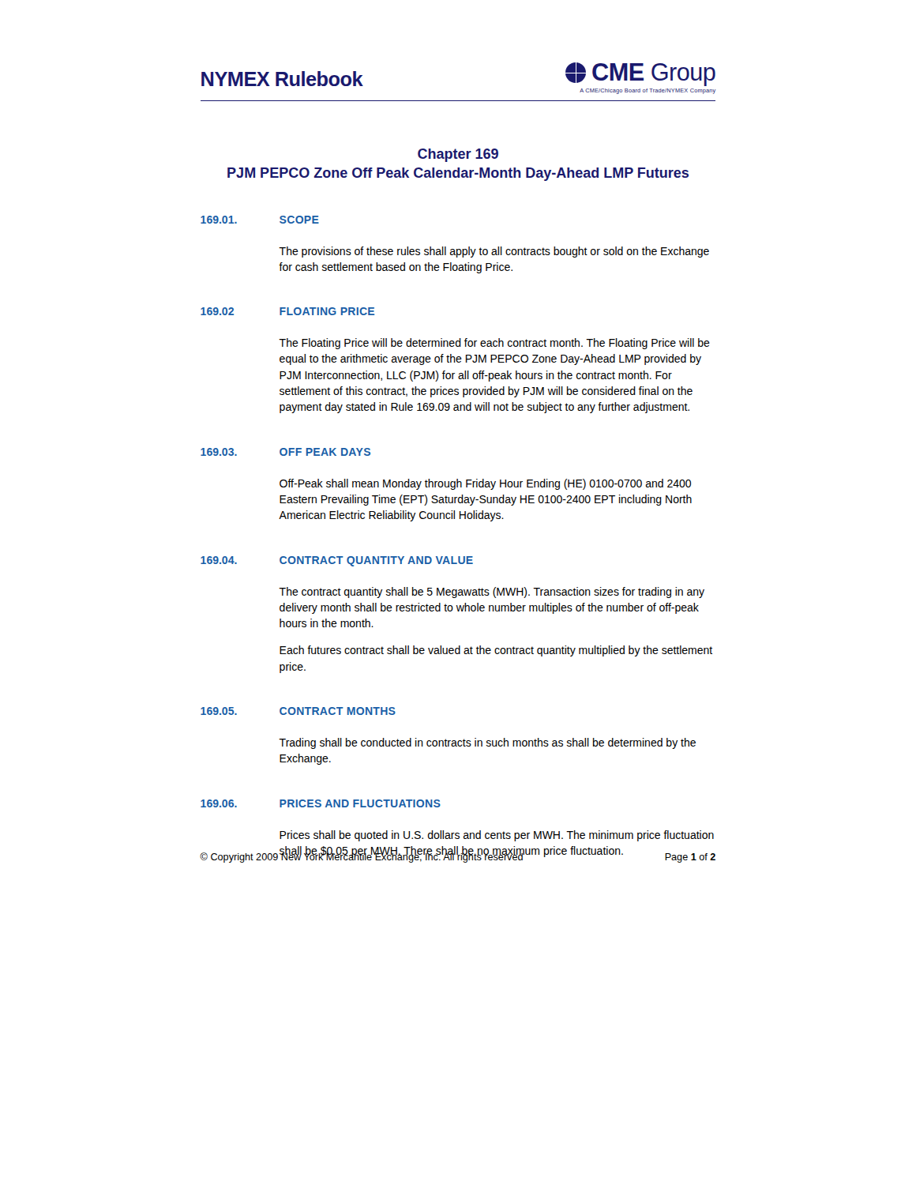NYMEX Rulebook
CME Group
A CME/Chicago Board of Trade/NYMEX Company
Chapter 169PJM PEPCO Zone Off Peak Calendar-Month Day-Ahead LMP Futures
169.01.
SCOPE
The provisions of these rules shall apply to all contracts bought or sold on the Exchange for cash settlement based on the Floating Price.
169.02
FLOATING PRICE
The Floating Price will be determined for each contract month. The Floating Price will be equal to the arithmetic average of the PJM PEPCO Zone Day-Ahead LMP provided by PJM Interconnection, LLC (PJM) for all off-peak hours in the contract month. For settlement of this contract, the prices provided by PJM will be considered final on the payment day stated in Rule 169.09 and will not be subject to any further adjustment.
169.03.
OFF PEAK DAYS
Off-Peak shall mean Monday through Friday Hour Ending (HE) 0100-0700 and 2400 Eastern Prevailing Time (EPT) Saturday-Sunday HE 0100-2400 EPT including North American Electric Reliability Council Holidays.
169.04.
CONTRACT QUANTITY AND VALUE
The contract quantity shall be 5 Megawatts (MWH). Transaction sizes for trading in any delivery month shall be restricted to whole number multiples of the number of off-peak hours in the month.
Each futures contract shall be valued at the contract quantity multiplied by the settlement price.
169.05.
CONTRACT MONTHS
Trading shall be conducted in contracts in such months as shall be determined by the Exchange.
169.06.
PRICES AND FLUCTUATIONS
Prices shall be quoted in U.S. dollars and cents per MWH. The minimum price fluctuation shall be $0.05 per MWH. There shall be no maximum price fluctuation.
© Copyright 2009 New York Mercantile Exchange, Inc. All rights reserved
Page 1 of 2